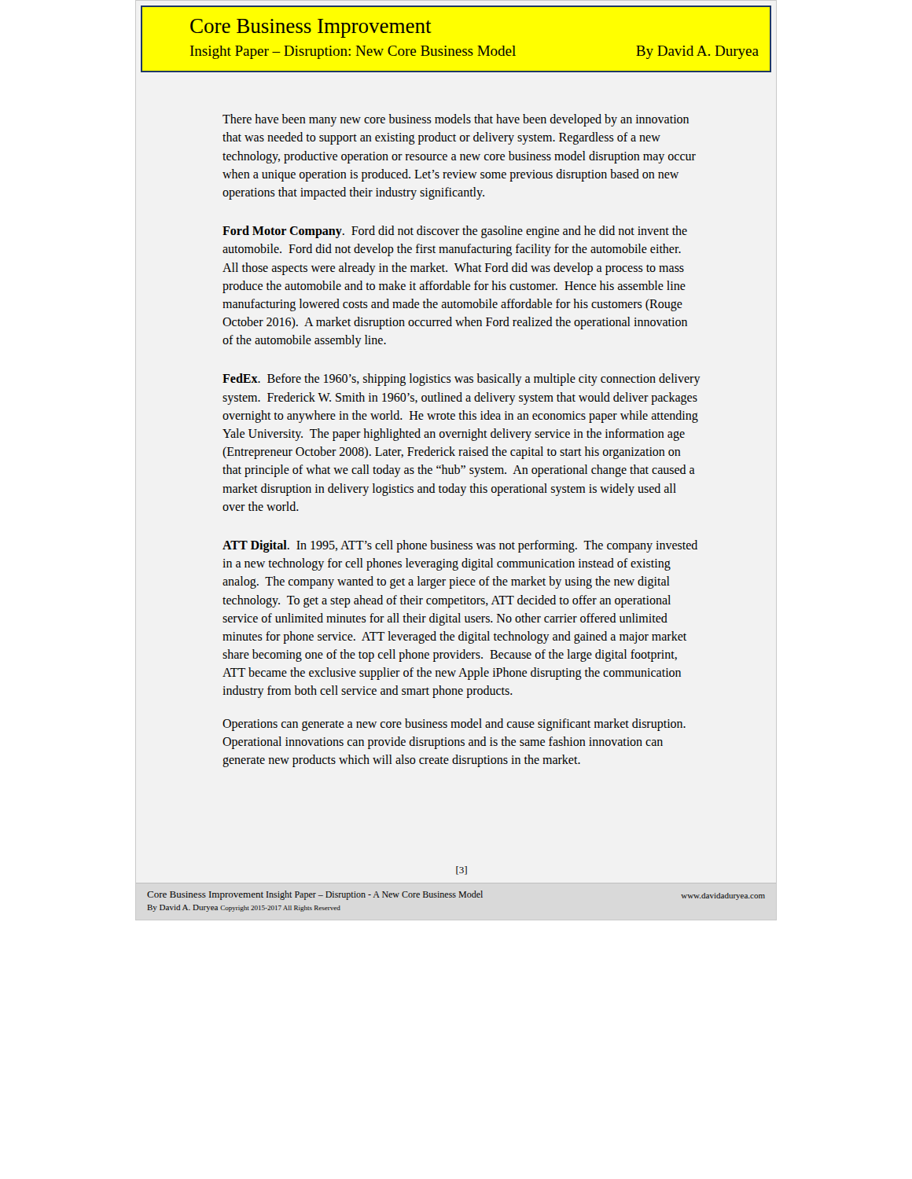Core Business Improvement
Insight Paper – Disruption: New Core Business Model By David A. Duryea
There have been many new core business models that have been developed by an innovation that was needed to support an existing product or delivery system. Regardless of a new technology, productive operation or resource a new core business model disruption may occur when a unique operation is produced. Let’s review some previous disruption based on new operations that impacted their industry significantly.
Ford Motor Company. Ford did not discover the gasoline engine and he did not invent the automobile. Ford did not develop the first manufacturing facility for the automobile either. All those aspects were already in the market. What Ford did was develop a process to mass produce the automobile and to make it affordable for his customer. Hence his assemble line manufacturing lowered costs and made the automobile affordable for his customers (Rouge October 2016). A market disruption occurred when Ford realized the operational innovation of the automobile assembly line.
FedEx. Before the 1960’s, shipping logistics was basically a multiple city connection delivery system. Frederick W. Smith in 1960’s, outlined a delivery system that would deliver packages overnight to anywhere in the world. He wrote this idea in an economics paper while attending Yale University. The paper highlighted an overnight delivery service in the information age (Entrepreneur October 2008). Later, Frederick raised the capital to start his organization on that principle of what we call today as the “hub” system. An operational change that caused a market disruption in delivery logistics and today this operational system is widely used all over the world.
ATT Digital. In 1995, ATT’s cell phone business was not performing. The company invested in a new technology for cell phones leveraging digital communication instead of existing analog. The company wanted to get a larger piece of the market by using the new digital technology. To get a step ahead of their competitors, ATT decided to offer an operational service of unlimited minutes for all their digital users. No other carrier offered unlimited minutes for phone service. ATT leveraged the digital technology and gained a major market share becoming one of the top cell phone providers. Because of the large digital footprint, ATT became the exclusive supplier of the new Apple iPhone disrupting the communication industry from both cell service and smart phone products.
Operations can generate a new core business model and cause significant market disruption. Operational innovations can provide disruptions and is the same fashion innovation can generate new products which will also create disruptions in the market.
[3]
Core Business Improvement Insight Paper – Disruption - A New Core Business Model
By David A. Duryea Copyright 2015-2017 All Rights Reserved
www.davidaduryea.com